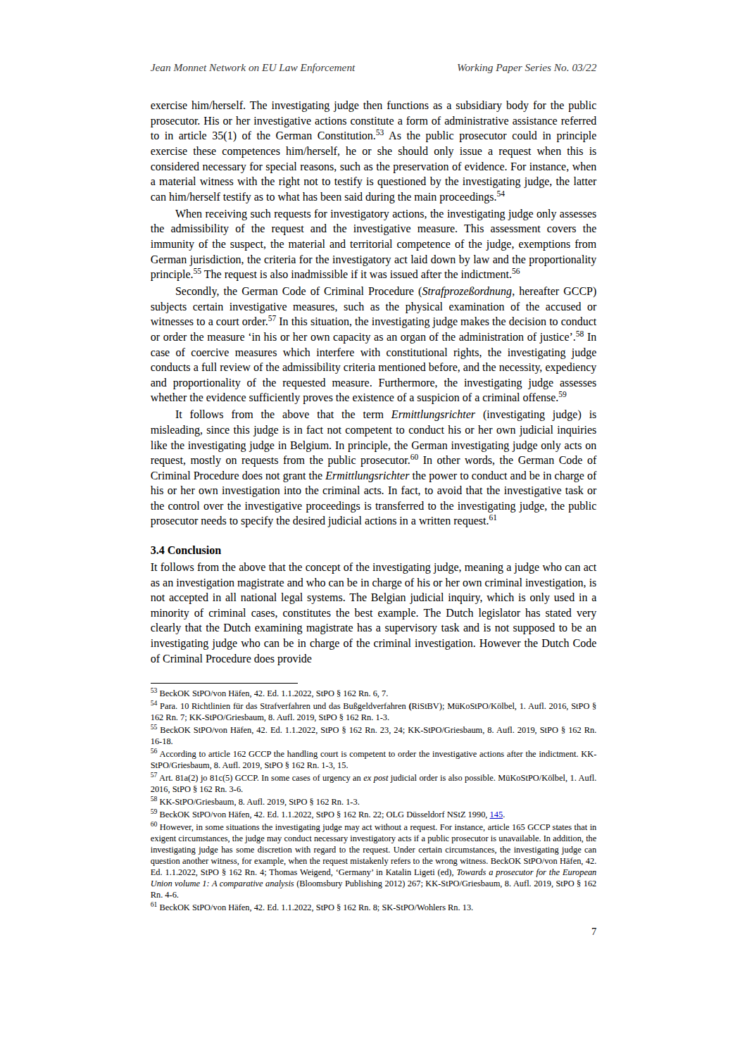Jean Monnet Network on EU Law Enforcement Working Paper Series No. 03/22
exercise him/herself. The investigating judge then functions as a subsidiary body for the public prosecutor. His or her investigative actions constitute a form of administrative assistance referred to in article 35(1) of the German Constitution.53 As the public prosecutor could in principle exercise these competences him/herself, he or she should only issue a request when this is considered necessary for special reasons, such as the preservation of evidence. For instance, when a material witness with the right not to testify is questioned by the investigating judge, the latter can him/herself testify as to what has been said during the main proceedings.54
When receiving such requests for investigatory actions, the investigating judge only assesses the admissibility of the request and the investigative measure. This assessment covers the immunity of the suspect, the material and territorial competence of the judge, exemptions from German jurisdiction, the criteria for the investigatory act laid down by law and the proportionality principle.55 The request is also inadmissible if it was issued after the indictment.56
Secondly, the German Code of Criminal Procedure (Strafprozeßordnung, hereafter GCCP) subjects certain investigative measures, such as the physical examination of the accused or witnesses to a court order.57 In this situation, the investigating judge makes the decision to conduct or order the measure ‘in his or her own capacity as an organ of the administration of justice’.58 In case of coercive measures which interfere with constitutional rights, the investigating judge conducts a full review of the admissibility criteria mentioned before, and the necessity, expediency and proportionality of the requested measure. Furthermore, the investigating judge assesses whether the evidence sufficiently proves the existence of a suspicion of a criminal offense.59
It follows from the above that the term Ermittlungsrichter (investigating judge) is misleading, since this judge is in fact not competent to conduct his or her own judicial inquiries like the investigating judge in Belgium. In principle, the German investigating judge only acts on request, mostly on requests from the public prosecutor.60 In other words, the German Code of Criminal Procedure does not grant the Ermittlungsrichter the power to conduct and be in charge of his or her own investigation into the criminal acts. In fact, to avoid that the investigative task or the control over the investigative proceedings is transferred to the investigating judge, the public prosecutor needs to specify the desired judicial actions in a written request.61
3.4 Conclusion
It follows from the above that the concept of the investigating judge, meaning a judge who can act as an investigation magistrate and who can be in charge of his or her own criminal investigation, is not accepted in all national legal systems. The Belgian judicial inquiry, which is only used in a minority of criminal cases, constitutes the best example. The Dutch legislator has stated very clearly that the Dutch examining magistrate has a supervisory task and is not supposed to be an investigating judge who can be in charge of the criminal investigation. However the Dutch Code of Criminal Procedure does provide
53 BeckOK StPO/von Häfen, 42. Ed. 1.1.2022, StPO § 162 Rn. 6, 7.
54 Para. 10 Richtlinien für das Strafverfahren und das Bußgeldverfahren (RiStBV); MüKoStPO/Kölbel, 1. Aufl. 2016, StPO § 162 Rn. 7; KK-StPO/Griesbaum, 8. Aufl. 2019, StPO § 162 Rn. 1-3.
55 BeckOK StPO/von Häfen, 42. Ed. 1.1.2022, StPO § 162 Rn. 23, 24; KK-StPO/Griesbaum, 8. Aufl. 2019, StPO § 162 Rn. 16-18.
56 According to article 162 GCCP the handling court is competent to order the investigative actions after the indictment. KK-StPO/Griesbaum, 8. Aufl. 2019, StPO § 162 Rn. 1-3, 15.
57 Art. 81a(2) jo 81c(5) GCCP. In some cases of urgency an ex post judicial order is also possible. MüKoStPO/Kölbel, 1. Aufl. 2016, StPO § 162 Rn. 3-6.
58 KK-StPO/Griesbaum, 8. Aufl. 2019, StPO § 162 Rn. 1-3.
59 BeckOK StPO/von Häfen, 42. Ed. 1.1.2022, StPO § 162 Rn. 22; OLG Düsseldorf NStZ 1990, 145.
60 However, in some situations the investigating judge may act without a request. For instance, article 165 GCCP states that in exigent circumstances, the judge may conduct necessary investigatory acts if a public prosecutor is unavailable. In addition, the investigating judge has some discretion with regard to the request. Under certain circumstances, the investigating judge can question another witness, for example, when the request mistakenly refers to the wrong witness. BeckOK StPO/von Häfen, 42. Ed. 1.1.2022, StPO § 162 Rn. 4; Thomas Weigend, ‘Germany’ in Katalin Ligeti (ed), Towards a prosecutor for the European Union volume 1: A comparative analysis (Bloomsbury Publishing 2012) 267; KK-StPO/Griesbaum, 8. Aufl. 2019, StPO § 162 Rn. 4-6.
61 BeckOK StPO/von Häfen, 42. Ed. 1.1.2022, StPO § 162 Rn. 8; SK-StPO/Wohlers Rn. 13.
7